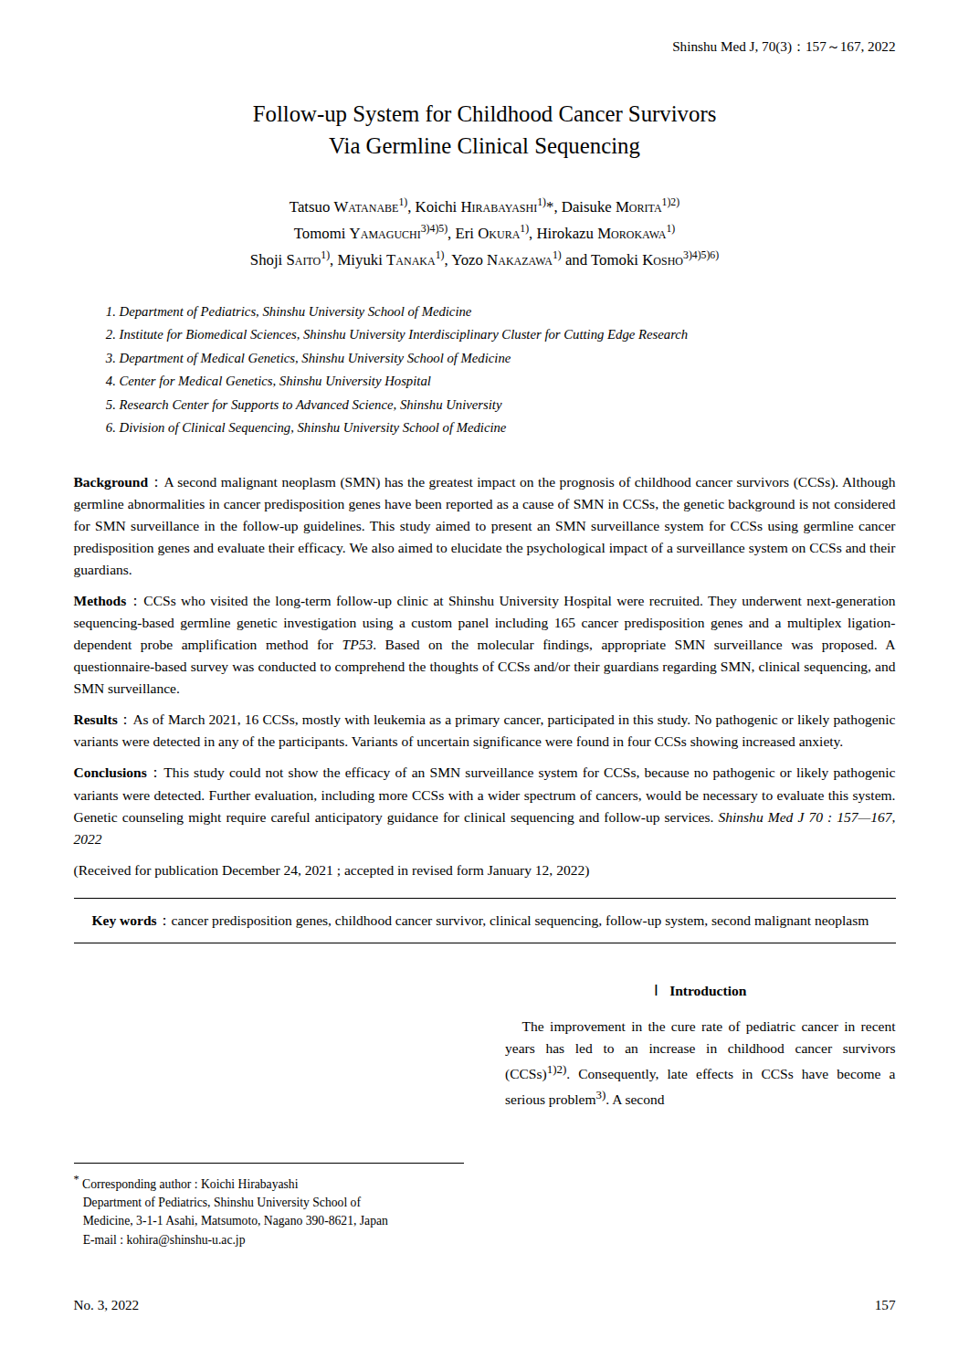Shinshu Med J, 70(3)：157～167, 2022
Follow-up System for Childhood Cancer Survivors
Via Germline Clinical Sequencing
Tatsuo Watanabe1), Koichi Hirabayashi1)*, Daisuke Morita1)2)
Tomomi Yamaguchi3)4)5), Eri Okura1), Hirokazu Morokawa1)
Shoji Saito1), Miyuki Tanaka1), Yozo Nakazawa1) and Tomoki Kosho3)4)5)6)
Department of Pediatrics, Shinshu University School of Medicine
Institute for Biomedical Sciences, Shinshu University Interdisciplinary Cluster for Cutting Edge Research
Department of Medical Genetics, Shinshu University School of Medicine
Center for Medical Genetics, Shinshu University Hospital
Research Center for Supports to Advanced Science, Shinshu University
Division of Clinical Sequencing, Shinshu University School of Medicine
Background：A second malignant neoplasm (SMN) has the greatest impact on the prognosis of childhood cancer survivors (CCSs). Although germline abnormalities in cancer predisposition genes have been reported as a cause of SMN in CCSs, the genetic background is not considered for SMN surveillance in the follow-up guidelines. This study aimed to present an SMN surveillance system for CCSs using germline cancer predisposition genes and evaluate their efficacy. We also aimed to elucidate the psychological impact of a surveillance system on CCSs and their guardians.
Methods：CCSs who visited the long-term follow-up clinic at Shinshu University Hospital were recruited. They underwent next-generation sequencing-based germline genetic investigation using a custom panel including 165 cancer predisposition genes and a multiplex ligation-dependent probe amplification method for TP53. Based on the molecular findings, appropriate SMN surveillance was proposed. A questionnaire-based survey was conducted to comprehend the thoughts of CCSs and/or their guardians regarding SMN, clinical sequencing, and SMN surveillance.
Results：As of March 2021, 16 CCSs, mostly with leukemia as a primary cancer, participated in this study. No pathogenic or likely pathogenic variants were detected in any of the participants. Variants of uncertain significance were found in four CCSs showing increased anxiety.
Conclusions：This study could not show the efficacy of an SMN surveillance system for CCSs, because no pathogenic or likely pathogenic variants were detected. Further evaluation, including more CCSs with a wider spectrum of cancers, would be necessary to evaluate this system. Genetic counseling might require careful anticipatory guidance for clinical sequencing and follow-up services. Shinshu Med J 70 : 157—167, 2022
(Received for publication December 24, 2021 ; accepted in revised form January 12, 2022)
Key words：cancer predisposition genes, childhood cancer survivor, clinical sequencing, follow-up system, second malignant neoplasm
* Corresponding author : Koichi Hirabayashi
Department of Pediatrics, Shinshu University School of
Medicine, 3-1-1 Asahi, Matsumoto, Nagano 390-8621, Japan
E-mail : kohira@shinshu-u.ac.jp
Ⅰ Introduction
The improvement in the cure rate of pediatric cancer in recent years has led to an increase in childhood cancer survivors (CCSs)1)2). Consequently, late effects in CCSs have become a serious problem3). A second
No. 3, 2022 157